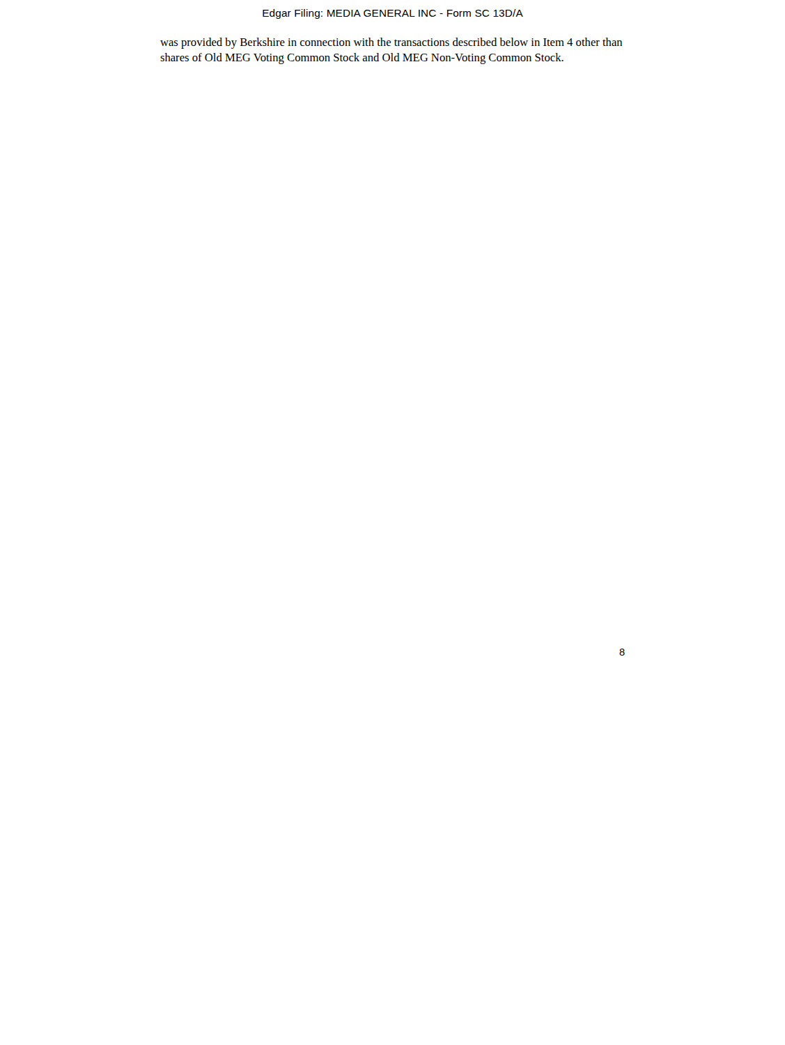Edgar Filing: MEDIA GENERAL INC - Form SC 13D/A
was provided by Berkshire in connection with the transactions described below in Item 4 other than shares of Old MEG Voting Common Stock and Old MEG Non-Voting Common Stock.
8